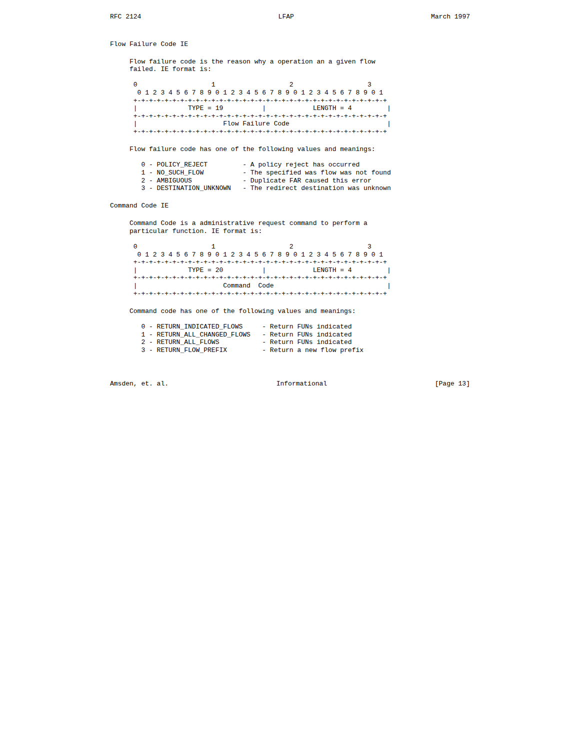RFC 2124 LFAP March 1997
Flow Failure Code IE
Flow failure code is the reason why a operation an a given flow
failed. IE format is:

 0                   1                   2                   3
  0 1 2 3 4 5 6 7 8 9 0 1 2 3 4 5 6 7 8 9 0 1 2 3 4 5 6 7 8 9 0 1
 +-+-+-+-+-+-+-+-+-+-+-+-+-+-+-+-+-+-+-+-+-+-+-+-+-+-+-+-+-+-+-+-+
 |             TYPE = 19          |            LENGTH = 4         |
 +-+-+-+-+-+-+-+-+-+-+-+-+-+-+-+-+-+-+-+-+-+-+-+-+-+-+-+-+-+-+-+-+
 |                      Flow Failure Code                         |
 +-+-+-+-+-+-+-+-+-+-+-+-+-+-+-+-+-+-+-+-+-+-+-+-+-+-+-+-+-+-+-+-+
Flow failure code has one of the following values and meanings:

   0 - POLICY_REJECT         - A policy reject has occurred
   1 - NO_SUCH_FLOW          - The specified was flow was not found
   2 - AMBIGUOUS             - Duplicate FAR caused this error
   3 - DESTINATION_UNKNOWN   - The redirect destination was unknown
Command Code IE
Command Code is a administrative request command to perform a
particular function. IE format is:

 0                   1                   2                   3
  0 1 2 3 4 5 6 7 8 9 0 1 2 3 4 5 6 7 8 9 0 1 2 3 4 5 6 7 8 9 0 1
 +-+-+-+-+-+-+-+-+-+-+-+-+-+-+-+-+-+-+-+-+-+-+-+-+-+-+-+-+-+-+-+-+
 |             TYPE = 20          |            LENGTH = 4         |
 +-+-+-+-+-+-+-+-+-+-+-+-+-+-+-+-+-+-+-+-+-+-+-+-+-+-+-+-+-+-+-+-+
 |                      Command  Code                             |
 +-+-+-+-+-+-+-+-+-+-+-+-+-+-+-+-+-+-+-+-+-+-+-+-+-+-+-+-+-+-+-+-+
Command code has one of the following values and meanings:

   0 - RETURN_INDICATED_FLOWS     - Return FUNs indicated
   1 - RETURN_ALL_CHANGED_FLOWS   - Return FUNs indicated
   2 - RETURN_ALL_FLOWS           - Return FUNs indicated
   3 - RETURN_FLOW_PREFIX         - Return a new flow prefix
Amsden, et. al. Informational [Page 13]